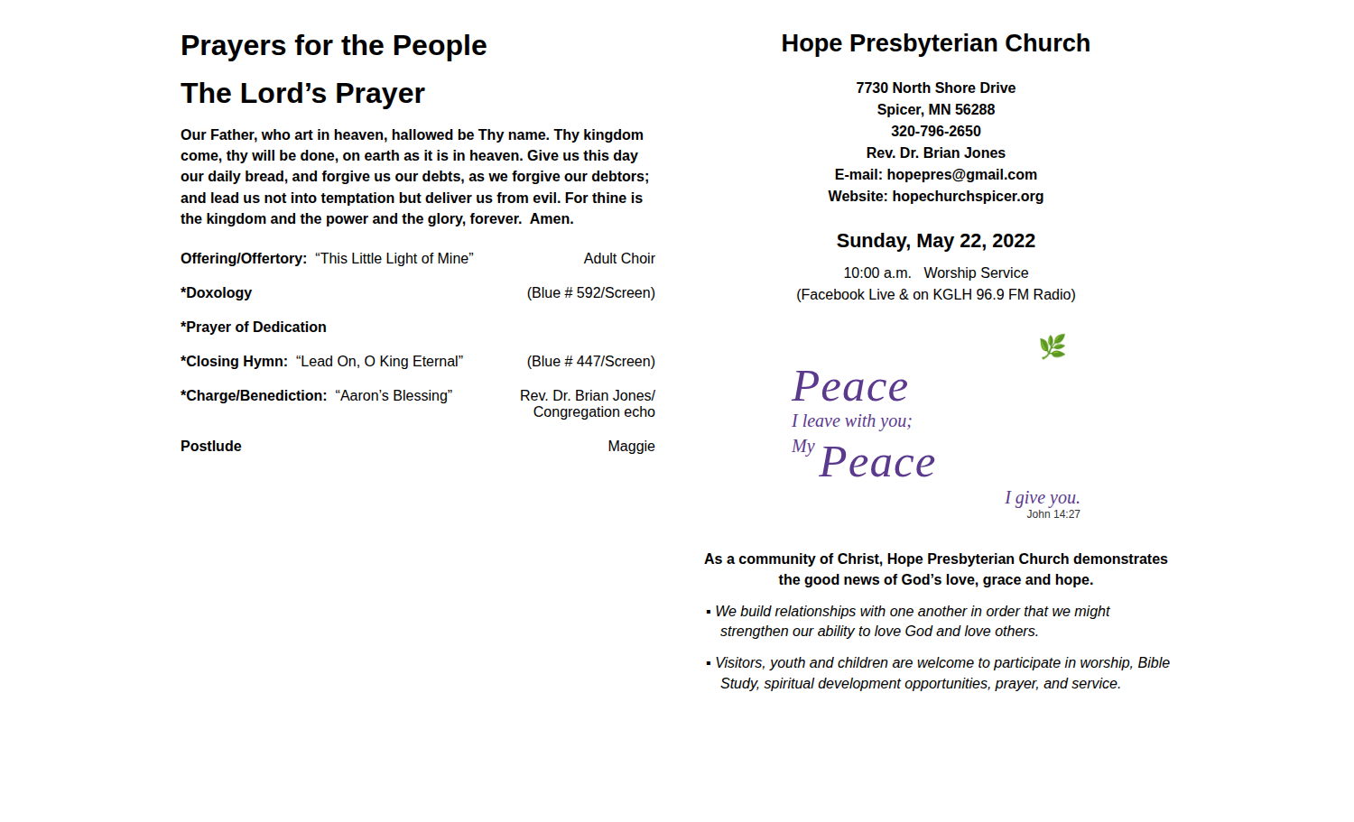Prayers for the People
The Lord’s Prayer
Our Father, who art in heaven, hallowed be Thy name. Thy kingdom come, thy will be done, on earth as it is in heaven. Give us this day our daily bread, and forgive us our debts, as we forgive our debtors; and lead us not into temptation but deliver us from evil. For thine is the kingdom and the power and the glory, forever. Amen.
Offering/Offertory: “This Little Light of Mine” Adult Choir
*Doxology (Blue # 592/Screen)
*Prayer of Dedication
*Closing Hymn: “Lead On, O King Eternal” (Blue # 447/Screen)
*Charge/Benediction: “Aaron’s Blessing” Rev. Dr. Brian Jones/
Congregation echo
Postlude Maggie
Hope Presbyterian Church
7730 North Shore Drive
Spicer, MN 56288
320-796-2650
Rev. Dr. Brian Jones
E-mail: hopepres@gmail.com
Website: hopechurchspicer.org
Sunday, May 22, 2022
10:00 a.m. Worship Service
(Facebook Live & on KGLH 96.9 FM Radio)
🌿
Peace
I leave with you;
My Peace
I give you.
John 14:27
As a community of Christ, Hope Presbyterian Church demonstrates the good news of God’s love, grace and hope.
We build relationships with one another in order that we might strengthen our ability to love God and love others.
Visitors, youth and children are welcome to participate in worship, Bible Study, spiritual development opportunities, prayer, and service.